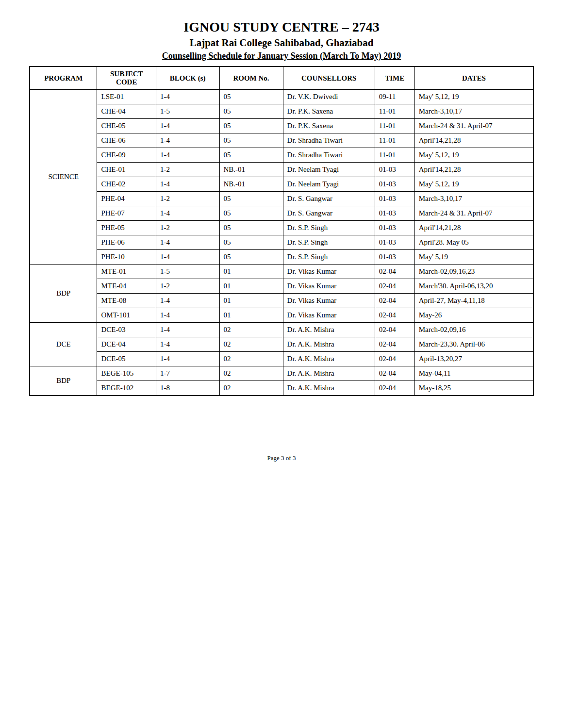IGNOU STUDY CENTRE – 2743
Lajpat Rai College Sahibabad, Ghaziabad
Counselling Schedule for January Session (March To May) 2019
| PROGRAM | SUBJECT CODE | BLOCK (s) | ROOM No. | COUNSELLORS | TIME | DATES |
| --- | --- | --- | --- | --- | --- | --- |
| SCIENCE | LSE-01 | 1-4 | 05 | Dr. V.K. Dwivedi | 09-11 | May' 5,12, 19 |
| CHE-04 | 1-5 | 05 | Dr. P.K. Saxena | 11-01 | March-3,10,17 |
| CHE-05 | 1-4 | 05 | Dr. P.K. Saxena | 11-01 | March-24 & 31. April-07 |
| CHE-06 | 1-4 | 05 | Dr. Shradha Tiwari | 11-01 | April'14,21,28 |
| CHE-09 | 1-4 | 05 | Dr. Shradha Tiwari | 11-01 | May' 5,12, 19 |
| CHE-01 | 1-2 | NB.-01 | Dr. Neelam Tyagi | 01-03 | April'14,21,28 |
| CHE-02 | 1-4 | NB.-01 | Dr. Neelam Tyagi | 01-03 | May' 5,12, 19 |
| PHE-04 | 1-2 | 05 | Dr. S. Gangwar | 01-03 | March-3,10,17 |
| PHE-07 | 1-4 | 05 | Dr. S. Gangwar | 01-03 | March-24 & 31. April-07 |
| PHE-05 | 1-2 | 05 | Dr. S.P. Singh | 01-03 | April'14,21,28 |
| PHE-06 | 1-4 | 05 | Dr. S.P. Singh | 01-03 | April'28. May 05 |
| PHE-10 | 1-4 | 05 | Dr. S.P. Singh | 01-03 | May' 5,19 |
| BDP | MTE-01 | 1-5 | 01 | Dr. Vikas Kumar | 02-04 | March-02,09,16,23 |
| MTE-04 | 1-2 | 01 | Dr. Vikas Kumar | 02-04 | March'30. April-06,13,20 |
| MTE-08 | 1-4 | 01 | Dr. Vikas Kumar | 02-04 | April-27, May-4,11,18 |
| OMT-101 | 1-4 | 01 | Dr. Vikas Kumar | 02-04 | May-26 |
| DCE | DCE-03 | 1-4 | 02 | Dr. A.K. Mishra | 02-04 | March-02,09,16 |
| DCE-04 | 1-4 | 02 | Dr. A.K. Mishra | 02-04 | March-23,30. April-06 |
| DCE-05 | 1-4 | 02 | Dr. A.K. Mishra | 02-04 | April-13,20,27 |
| BDP | BEGE-105 | 1-7 | 02 | Dr. A.K. Mishra | 02-04 | May-04,11 |
| BEGE-102 | 1-8 | 02 | Dr. A.K. Mishra | 02-04 | May-18,25 |
Page 3 of 3